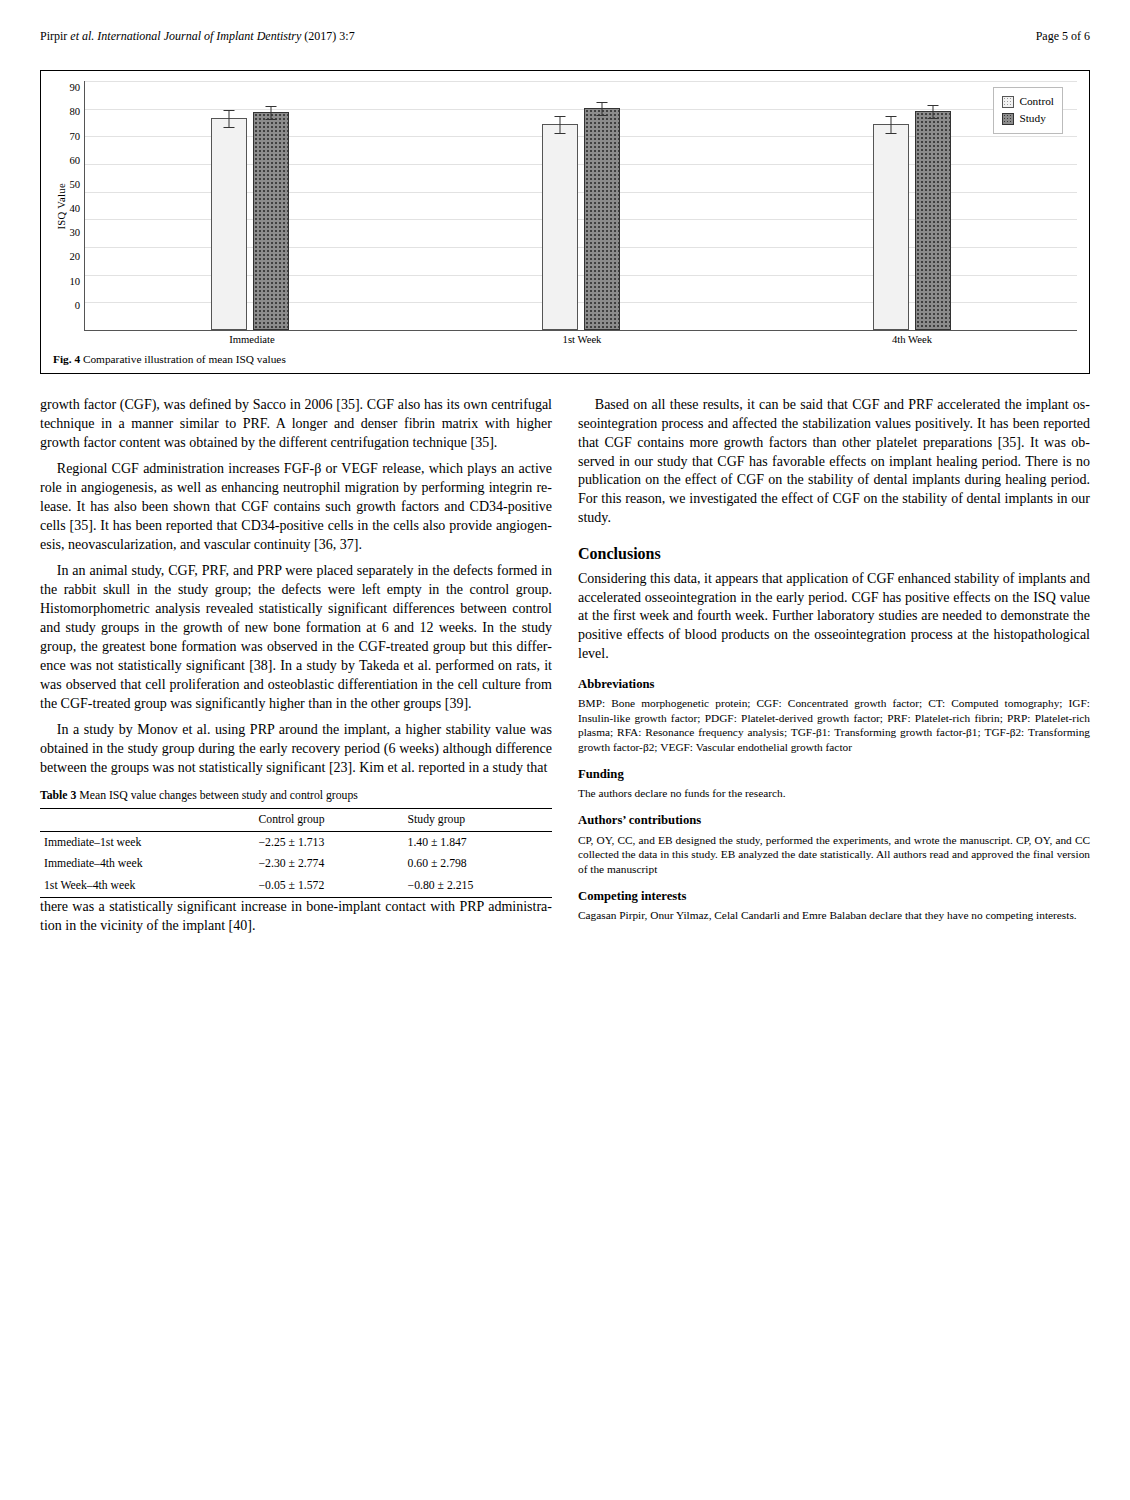Pirpir et al. International Journal of Implant Dentistry (2017) 3:7
Page 5 of 6
ISQ Value
90 80 70 60 50 40 30 20 10 0
Control
Study
Immediate 1st Week 4th Week
Fig. 4 Comparative illustration of mean ISQ values
growth factor (CGF), was defined by Sacco in 2006 [35]. CGF also has its own centrifugal technique in a manner similar to PRF. A longer and denser fibrin matrix with higher growth factor content was obtained by the different centrifugation technique [35].
Regional CGF administration increases FGF-β or VEGF release, which plays an active role in angiogenesis, as well as enhancing neutrophil migration by performing integrin release. It has also been shown that CGF contains such growth factors and CD34-positive cells [35]. It has been reported that CD34-positive cells in the cells also provide angiogenesis, neovascularization, and vascular continuity [36, 37].
In an animal study, CGF, PRF, and PRP were placed separately in the defects formed in the rabbit skull in the study group; the defects were left empty in the control group. Histomorphometric analysis revealed statistically significant differences between control and study groups in the growth of new bone formation at 6 and 12 weeks. In the study group, the greatest bone formation was observed in the CGF-treated group but this difference was not statistically significant [38]. In a study by Takeda et al. performed on rats, it was observed that cell proliferation and osteoblastic differentiation in the cell culture from the CGF-treated group was significantly higher than in the other groups [39].
In a study by Monov et al. using PRP around the implant, a higher stability value was obtained in the study group during the early recovery period (6 weeks) although difference between the groups was not statistically significant [23]. Kim et al. reported in a study that
Table 3 Mean ISQ value changes between study and control groups
| | Control group | Study group |
| --- | --- | --- |
| Immediate–1st week | −2.25 ± 1.713 | 1.40 ± 1.847 |
| Immediate–4th week | −2.30 ± 2.774 | 0.60 ± 2.798 |
| 1st Week–4th week | −0.05 ± 1.572 | −0.80 ± 2.215 |
there was a statistically significant increase in bone-implant contact with PRP administration in the vicinity of the implant [40].
Based on all these results, it can be said that CGF and PRF accelerated the implant osseointegration process and affected the stabilization values positively. It has been reported that CGF contains more growth factors than other platelet preparations [35]. It was observed in our study that CGF has favorable effects on implant healing period. There is no publication on the effect of CGF on the stability of dental implants during healing period. For this reason, we investigated the effect of CGF on the stability of dental implants in our study.
Conclusions
Considering this data, it appears that application of CGF enhanced stability of implants and accelerated osseointegration in the early period. CGF has positive effects on the ISQ value at the first week and fourth week. Further laboratory studies are needed to demonstrate the positive effects of blood products on the osseointegration process at the histopathological level.
Abbreviations
BMP: Bone morphogenetic protein; CGF: Concentrated growth factor; CT: Computed tomography; IGF: Insulin-like growth factor; PDGF: Platelet-derived growth factor; PRF: Platelet-rich fibrin; PRP: Platelet-rich plasma; RFA: Resonance frequency analysis; TGF-β1: Transforming growth factor-β1; TGF-β2: Transforming growth factor-β2; VEGF: Vascular endothelial growth factor
Funding
The authors declare no funds for the research.
Authors’ contributions
CP, OY, CC, and EB designed the study, performed the experiments, and wrote the manuscript. CP, OY, and CC collected the data in this study. EB analyzed the date statistically. All authors read and approved the final version of the manuscript
Competing interests
Cagasan Pirpir, Onur Yilmaz, Celal Candarli and Emre Balaban declare that they have no competing interests.